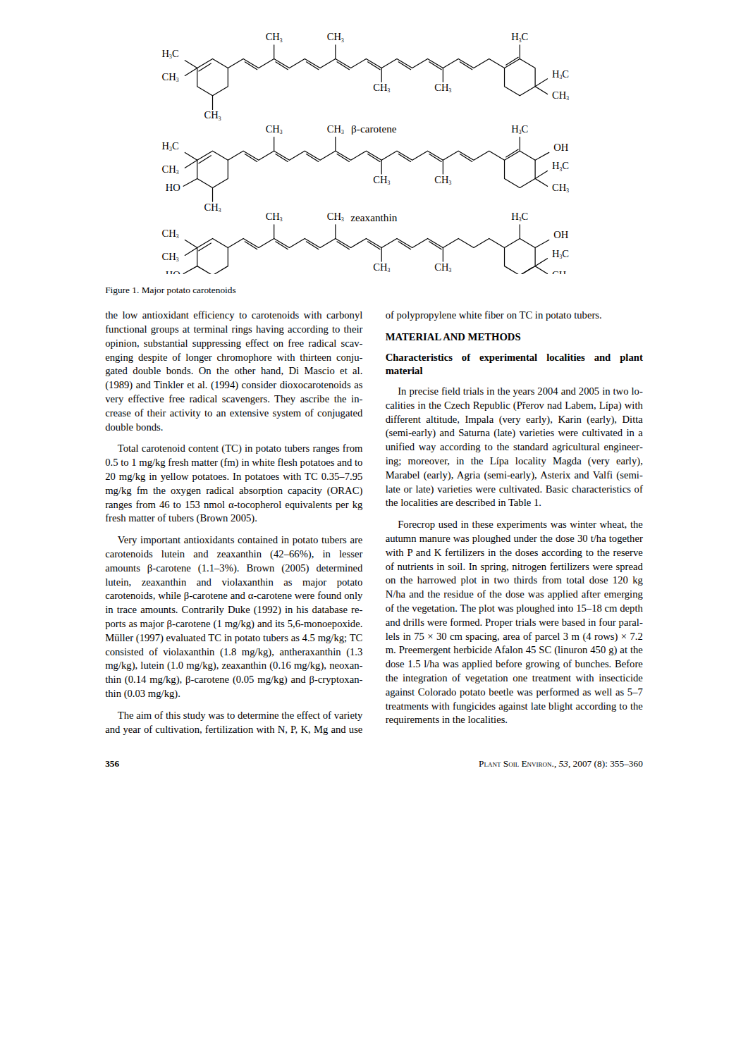H3C CH3 CH3 CH3 CH3 CH3 CH3 H3C H3C CH3 β-carotene H3C CH3 HO CH3 CH3 CH3 CH3 CH3 H3C H3C CH3 OH zeaxanthin CH3 CH3 HO CH3 CH3 CH3 CH3 CH3 H3C H3C CH3 OH lutein (xanthophyll)
Figure 1. Major potato carotenoids
the low antioxidant efficiency to carotenoids with carbonyl functional groups at terminal rings having according to their opinion, substantial suppressing effect on free radical scavenging despite of longer chromophore with thirteen conjugated double bonds. On the other hand, Di Mascio et al. (1989) and Tinkler et al. (1994) consider dioxocarotenoids as very effective free radical scavengers. They ascribe the increase of their activity to an extensive system of conjugated double bonds.
Total carotenoid content (TC) in potato tubers ranges from 0.5 to 1 mg/kg fresh matter (fm) in white flesh potatoes and to 20 mg/kg in yellow potatoes. In potatoes with TC 0.35–7.95 mg/kg fm the oxygen radical absorption capacity (ORAC) ranges from 46 to 153 nmol α-tocopherol equivalents per kg fresh matter of tubers (Brown 2005).
Very important antioxidants contained in potato tubers are carotenoids lutein and zeaxanthin (42–66%), in lesser amounts β-carotene (1.1–3%). Brown (2005) determined lutein, zeaxanthin and violaxanthin as major potato carotenoids, while β-carotene and α-carotene were found only in trace amounts. Contrarily Duke (1992) in his database reports as major β-carotene (1 mg/kg) and its 5,6-monoepoxide. Müller (1997) evaluated TC in potato tubers as 4.5 mg/kg; TC consisted of violaxanthin (1.8 mg/kg), antheraxanthin (1.3 mg/kg), lutein (1.0 mg/kg), zeaxanthin (0.16 mg/kg), neoxanthin (0.14 mg/kg), β-carotene (0.05 mg/kg) and β-cryptoxanthin (0.03 mg/kg).
The aim of this study was to determine the effect of variety and year of cultivation, fertilization with N, P, K, Mg and use of polypropylene white fiber on TC in potato tubers.
MATERIAL AND METHODS
Characteristics of experimental localities and plant material
In precise field trials in the years 2004 and 2005 in two localities in the Czech Republic (Přerov nad Labem, Lípa) with different altitude, Impala (very early), Karin (early), Ditta (semi-early) and Saturna (late) varieties were cultivated in a unified way according to the standard agricultural engineering; moreover, in the Lípa locality Magda (very early), Marabel (early), Agria (semi-early), Asterix and Valfi (semi-late or late) varieties were cultivated. Basic characteristics of the localities are described in Table 1.
Forecrop used in these experiments was winter wheat, the autumn manure was ploughed under the dose 30 t/ha together with P and K fertilizers in the doses according to the reserve of nutrients in soil. In spring, nitrogen fertilizers were spread on the harrowed plot in two thirds from total dose 120 kg N/ha and the residue of the dose was applied after emerging of the vegetation. The plot was ploughed into 15–18 cm depth and drills were formed. Proper trials were based in four parallels in 75 × 30 cm spacing, area of parcel 3 m (4 rows) × 7.2 m. Preemergent herbicide Afalon 45 SC (linuron 450 g) at the dose 1.5 l/ha was applied before growing of bunches. Before the integration of vegetation one treatment with insecticide against Colorado potato beetle was performed as well as 5–7 treatments with fungicides against late blight according to the requirements in the localities.
356 Plant Soil Environ., 53, 2007 (8): 355–360